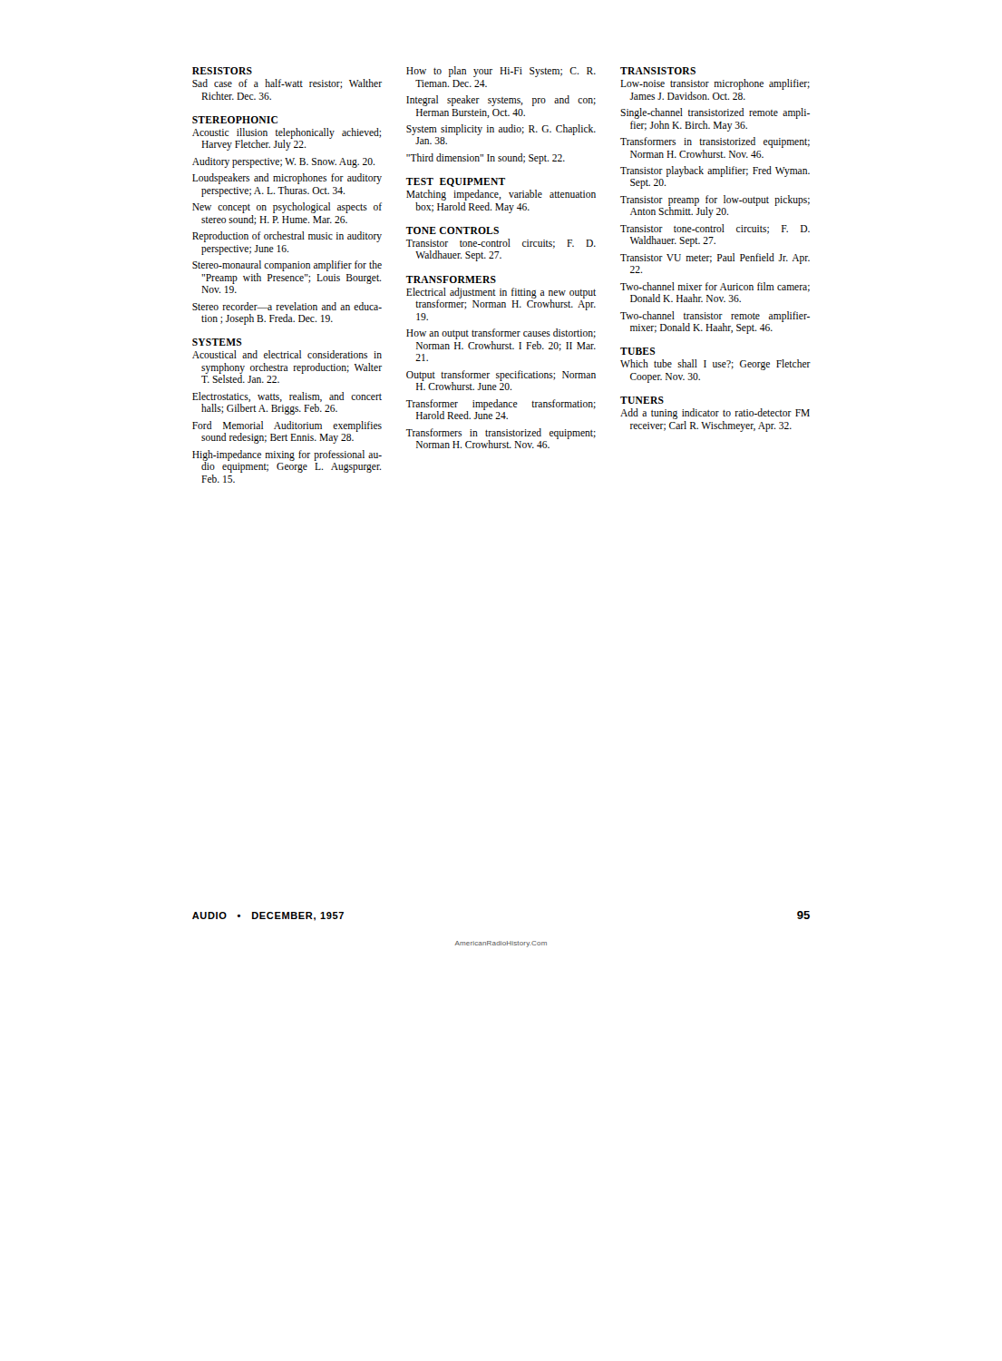Resistors
Sad case of a half-watt resistor; Walther Richter. Dec. 36.
Stereophonic
Acoustic illusion telephonically achieved; Harvey Fletcher. July 22.
Auditory perspective; W. B. Snow. Aug. 20.
Loudspeakers and microphones for auditory perspective; A. L. Thuras. Oct. 34.
New concept on psychological aspects of stereo sound; H. P. Hume. Mar. 26.
Reproduction of orchestral music in auditory perspective; June 16.
Stereo-monaural companion amplifier for the "Preamp with Presence"; Louis Bourget. Nov. 19.
Stereo recorder—a revelation and an education ; Joseph B. Freda. Dec. 19.
Systems
Acoustical and electrical considerations in symphony orchestra reproduction; Walter T. Selsted. Jan. 22.
Electrostatics, watts, realism, and concert halls; Gilbert A. Briggs. Feb. 26.
Ford Memorial Auditorium exemplifies sound redesign; Bert Ennis. May 28.
High-impedance mixing for professional audio equipment; George L. Augspurger. Feb. 15.
How to plan your Hi-Fi System; C. R. Tieman. Dec. 24.
Integral speaker systems, pro and con; Herman Burstein, Oct. 40.
System simplicity in audio; R. G. Chaplick. Jan. 38.
"Third dimension" In sound; Sept. 22.
Test Equipment
Matching impedance, variable attenuation box; Harold Reed. May 46.
Tone Controls
Transistor tone-control circuits; F. D. Waldhauer. Sept. 27.
Transformers
Electrical adjustment in fitting a new output transformer; Norman H. Crowhurst. Apr. 19.
How an output transformer causes distortion; Norman H. Crowhurst. I Feb. 20; II Mar. 21.
Output transformer specifications; Norman H. Crowhurst. June 20.
Transformer impedance transformation; Harold Reed. June 24.
Transformers in transistorized equipment; Norman H. Crowhurst. Nov. 46.
Transistors
Low-noise transistor microphone amplifier; James J. Davidson. Oct. 28.
Single-channel transistorized remote amplifier; John K. Birch. May 36.
Transformers in transistorized equipment; Norman H. Crowhurst. Nov. 46.
Transistor playback amplifier; Fred Wyman. Sept. 20.
Transistor preamp for low-output pickups; Anton Schmitt. July 20.
Transistor tone-control circuits; F. D. Waldhauer. Sept. 27.
Transistor VU meter; Paul Penfield Jr. Apr. 22.
Two-channel mixer for Auricon film camera; Donald K. Haahr. Nov. 36.
Two-channel transistor remote amplifier-mixer; Donald K. Haahr, Sept. 46.
Tubes
Which tube shall I use?; George Fletcher Cooper. Nov. 30.
Tuners
Add a tuning indicator to ratio-detector FM receiver; Carl R. Wischmeyer, Apr. 32.
AUDIO • DECEMBER, 1957
95
AmericanRadioHistory.Com